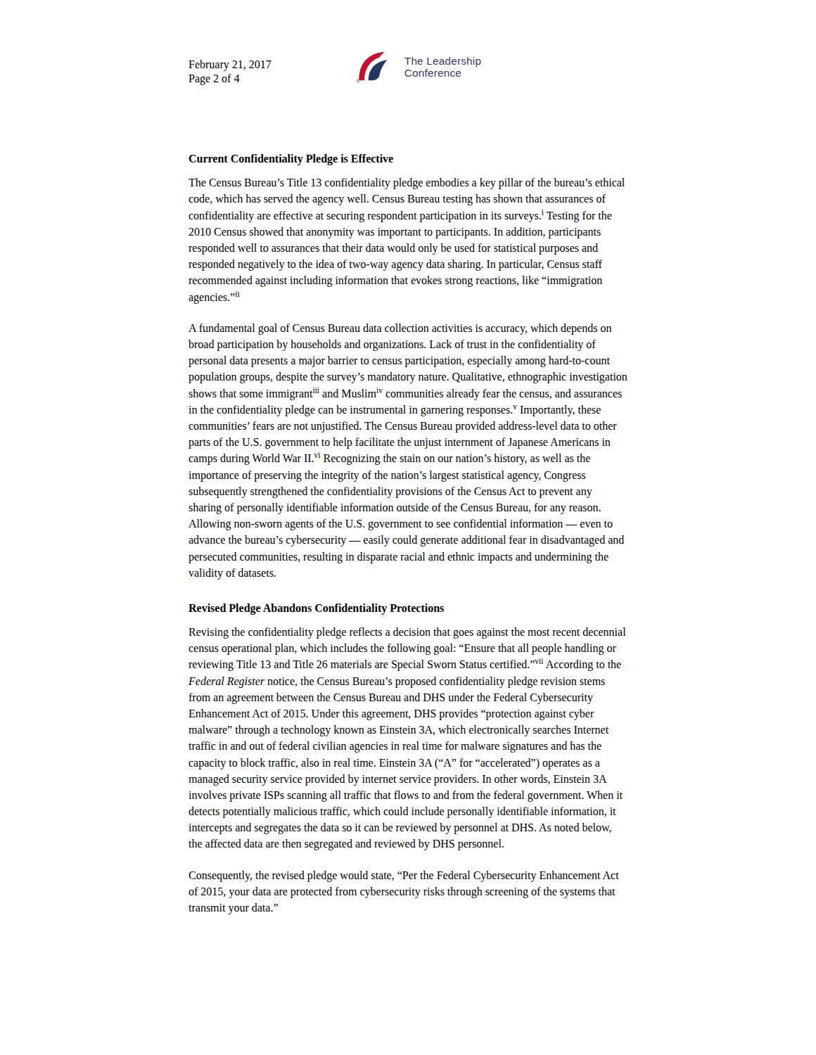February 21, 2017
Page 2 of 4
® The Leadership
Conference
Current Confidentiality Pledge is Effective
The Census Bureau’s Title 13 confidentiality pledge embodies a key pillar of the bureau’s ethical code, which has served the agency well. Census Bureau testing has shown that assurances of confidentiality are effective at securing respondent participation in its surveys.i Testing for the 2010 Census showed that anonymity was important to participants. In addition, participants responded well to assurances that their data would only be used for statistical purposes and responded negatively to the idea of two-way agency data sharing. In particular, Census staff recommended against including information that evokes strong reactions, like “immigration agencies.”ii
A fundamental goal of Census Bureau data collection activities is accuracy, which depends on broad participation by households and organizations. Lack of trust in the confidentiality of personal data presents a major barrier to census participation, especially among hard-to-count population groups, despite the survey’s mandatory nature. Qualitative, ethnographic investigation shows that some immigrantiii and Muslimiv communities already fear the census, and assurances in the confidentiality pledge can be instrumental in garnering responses.v Importantly, these communities’ fears are not unjustified. The Census Bureau provided address-level data to other parts of the U.S. government to help facilitate the unjust internment of Japanese Americans in camps during World War II.vi Recognizing the stain on our nation’s history, as well as the importance of preserving the integrity of the nation’s largest statistical agency, Congress subsequently strengthened the confidentiality provisions of the Census Act to prevent any sharing of personally identifiable information outside of the Census Bureau, for any reason. Allowing non-sworn agents of the U.S. government to see confidential information — even to advance the bureau’s cybersecurity — easily could generate additional fear in disadvantaged and persecuted communities, resulting in disparate racial and ethnic impacts and undermining the validity of datasets.
Revised Pledge Abandons Confidentiality Protections
Revising the confidentiality pledge reflects a decision that goes against the most recent decennial census operational plan, which includes the following goal: “Ensure that all people handling or reviewing Title 13 and Title 26 materials are Special Sworn Status certified.”vii According to the Federal Register notice, the Census Bureau’s proposed confidentiality pledge revision stems from an agreement between the Census Bureau and DHS under the Federal Cybersecurity Enhancement Act of 2015. Under this agreement, DHS provides “protection against cyber malware” through a technology known as Einstein 3A, which electronically searches Internet traffic in and out of federal civilian agencies in real time for malware signatures and has the capacity to block traffic, also in real time. Einstein 3A (“A” for “accelerated”) operates as a managed security service provided by internet service providers. In other words, Einstein 3A involves private ISPs scanning all traffic that flows to and from the federal government. When it detects potentially malicious traffic, which could include personally identifiable information, it intercepts and segregates the data so it can be reviewed by personnel at DHS. As noted below, the affected data are then segregated and reviewed by DHS personnel.
Consequently, the revised pledge would state, “Per the Federal Cybersecurity Enhancement Act of 2015, your data are protected from cybersecurity risks through screening of the systems that transmit your data.”